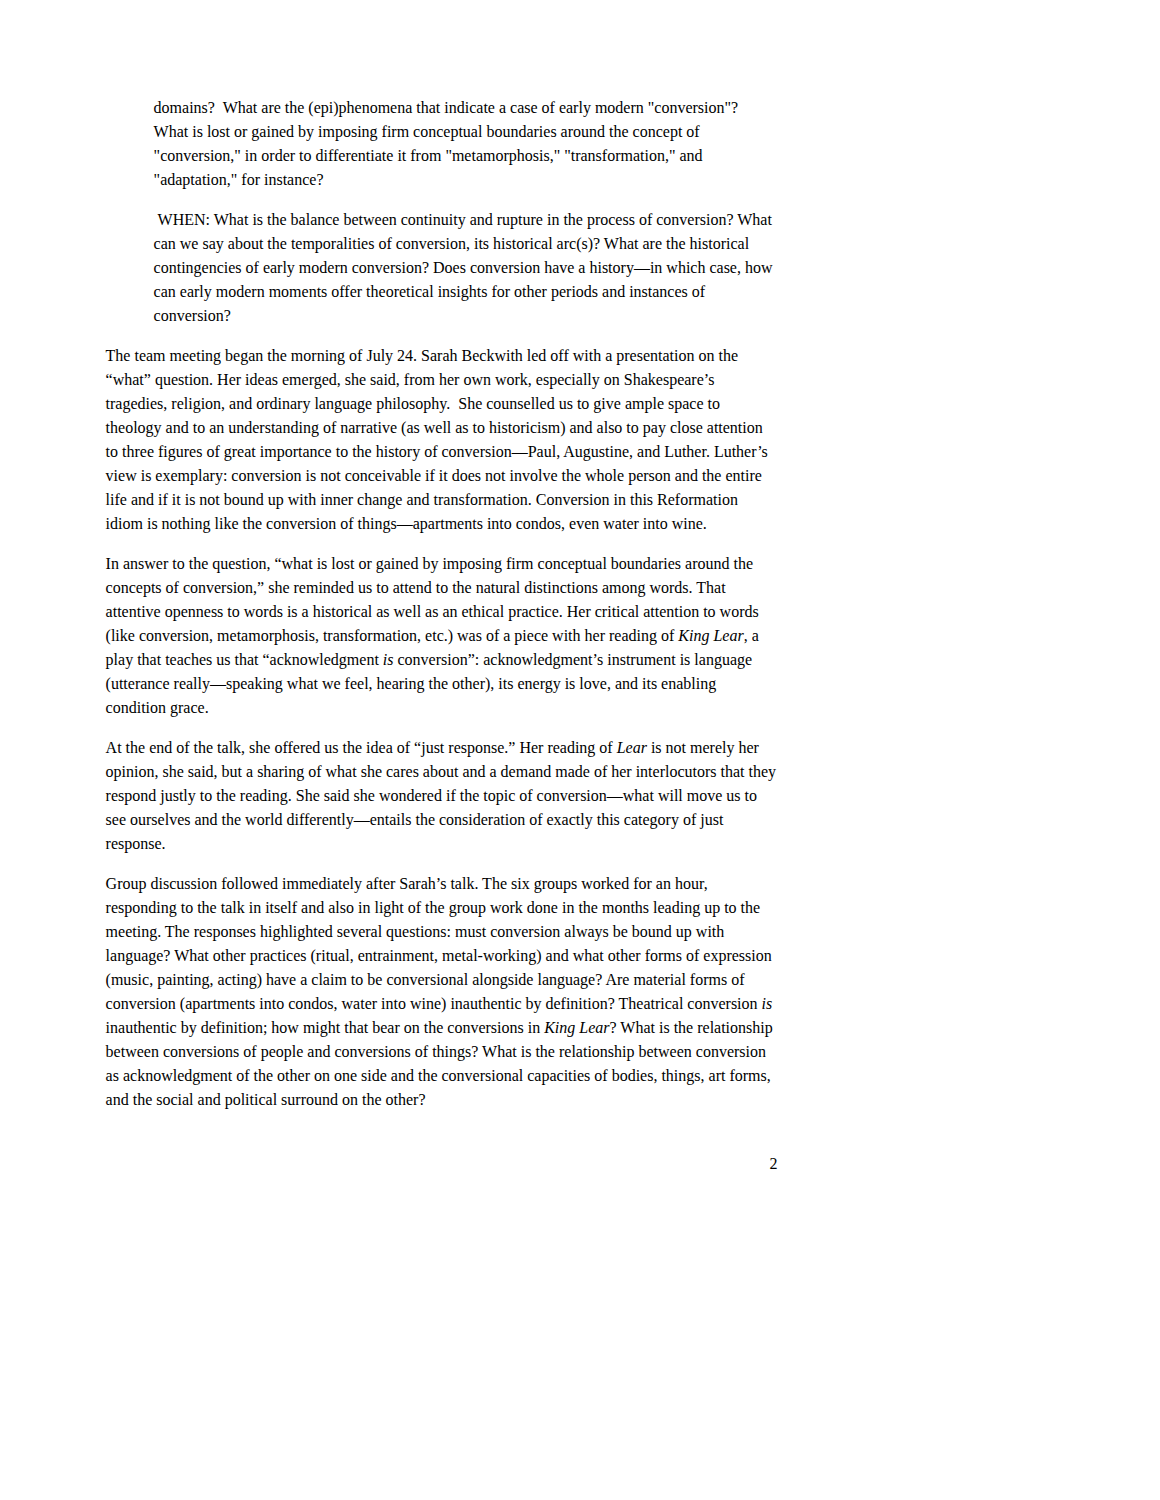domains? What are the (epi)phenomena that indicate a case of early modern "conversion"? What is lost or gained by imposing firm conceptual boundaries around the concept of "conversion," in order to differentiate it from "metamorphosis," "transformation," and "adaptation," for instance?
WHEN: What is the balance between continuity and rupture in the process of conversion? What can we say about the temporalities of conversion, its historical arc(s)? What are the historical contingencies of early modern conversion? Does conversion have a history—in which case, how can early modern moments offer theoretical insights for other periods and instances of conversion?
The team meeting began the morning of July 24. Sarah Beckwith led off with a presentation on the “what” question. Her ideas emerged, she said, from her own work, especially on Shakespeare’s tragedies, religion, and ordinary language philosophy. She counselled us to give ample space to theology and to an understanding of narrative (as well as to historicism) and also to pay close attention to three figures of great importance to the history of conversion—Paul, Augustine, and Luther. Luther’s view is exemplary: conversion is not conceivable if it does not involve the whole person and the entire life and if it is not bound up with inner change and transformation. Conversion in this Reformation idiom is nothing like the conversion of things—apartments into condos, even water into wine.
In answer to the question, “what is lost or gained by imposing firm conceptual boundaries around the concepts of conversion,” she reminded us to attend to the natural distinctions among words. That attentive openness to words is a historical as well as an ethical practice. Her critical attention to words (like conversion, metamorphosis, transformation, etc.) was of a piece with her reading of King Lear, a play that teaches us that “acknowledgment is conversion”: acknowledgment’s instrument is language (utterance really—speaking what we feel, hearing the other), its energy is love, and its enabling condition grace.
At the end of the talk, she offered us the idea of “just response.” Her reading of Lear is not merely her opinion, she said, but a sharing of what she cares about and a demand made of her interlocutors that they respond justly to the reading. She said she wondered if the topic of conversion—what will move us to see ourselves and the world differently—entails the consideration of exactly this category of just response.
Group discussion followed immediately after Sarah’s talk. The six groups worked for an hour, responding to the talk in itself and also in light of the group work done in the months leading up to the meeting. The responses highlighted several questions: must conversion always be bound up with language? What other practices (ritual, entrainment, metal-working) and what other forms of expression (music, painting, acting) have a claim to be conversional alongside language? Are material forms of conversion (apartments into condos, water into wine) inauthentic by definition? Theatrical conversion is inauthentic by definition; how might that bear on the conversions in King Lear? What is the relationship between conversions of people and conversions of things? What is the relationship between conversion as acknowledgment of the other on one side and the conversional capacities of bodies, things, art forms, and the social and political surround on the other?
2